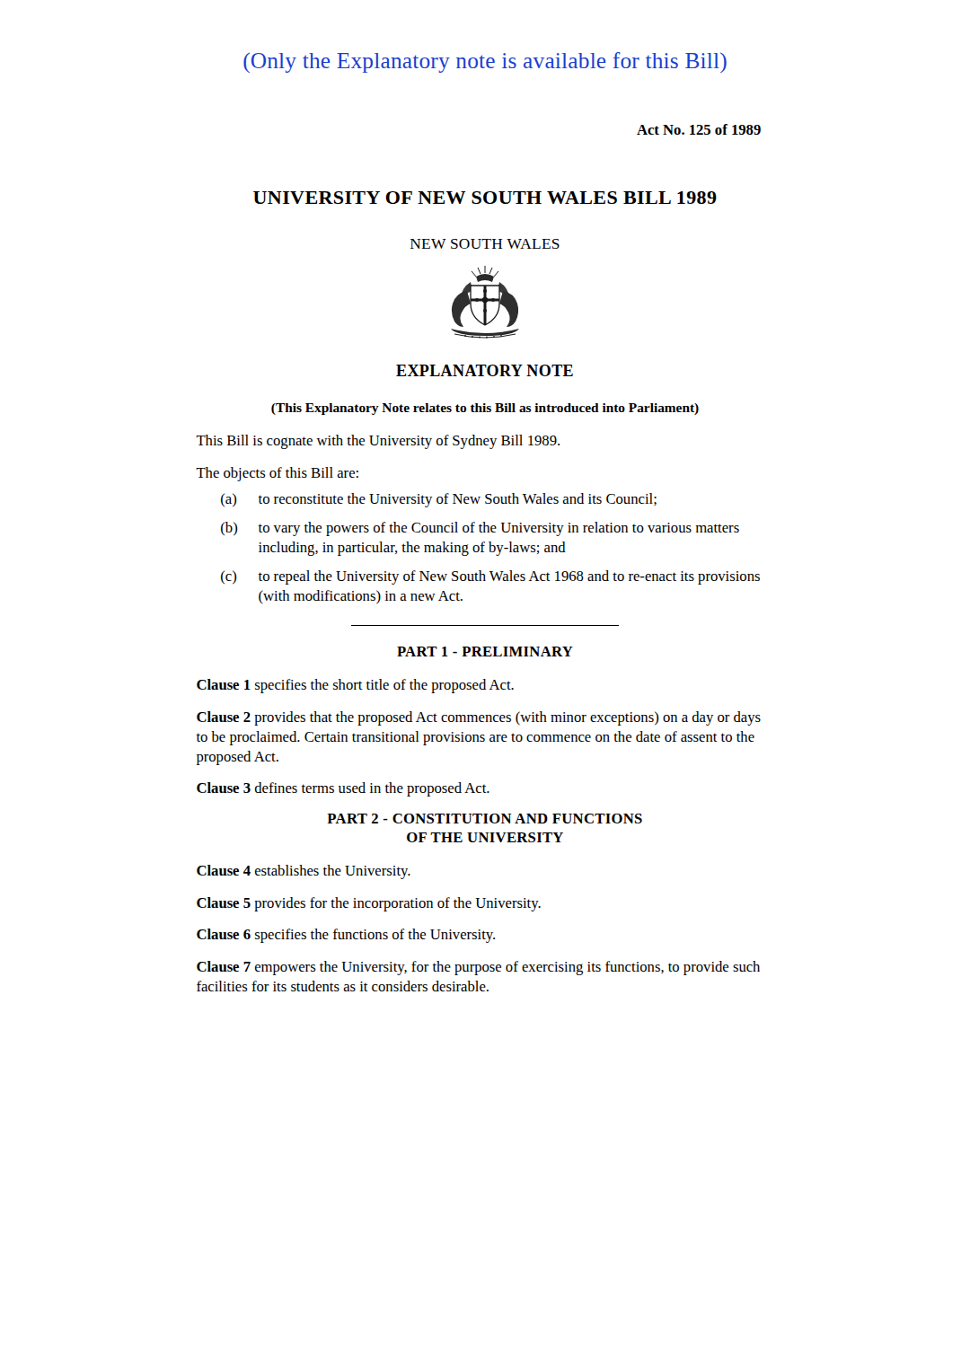(Only the Explanatory note is available for this Bill)
Act No. 125 of 1989
UNIVERSITY OF NEW SOUTH WALES BILL 1989
NEW SOUTH WALES
EXPLANATORY NOTE
(This Explanatory Note relates to this Bill as introduced into Parliament)
This Bill is cognate with the University of Sydney Bill 1989.
The objects of this Bill are:
(a) to reconstitute the University of New South Wales and its Council;
(b) to vary the powers of the Council of the University in relation to various matters including, in particular, the making of by-laws; and
(c) to repeal the University of New South Wales Act 1968 and to re-enact its provisions (with modifications) in a new Act.
PART 1 - PRELIMINARY
Clause 1 specifies the short title of the proposed Act.
Clause 2 provides that the proposed Act commences (with minor exceptions) on a day or days to be proclaimed. Certain transitional provisions are to commence on the date of assent to the proposed Act.
Clause 3 defines terms used in the proposed Act.
PART 2 - CONSTITUTION AND FUNCTIONS
OF THE UNIVERSITY
Clause 4 establishes the University.
Clause 5 provides for the incorporation of the University.
Clause 6 specifies the functions of the University.
Clause 7 empowers the University, for the purpose of exercising its functions, to provide such facilities for its students as it considers desirable.